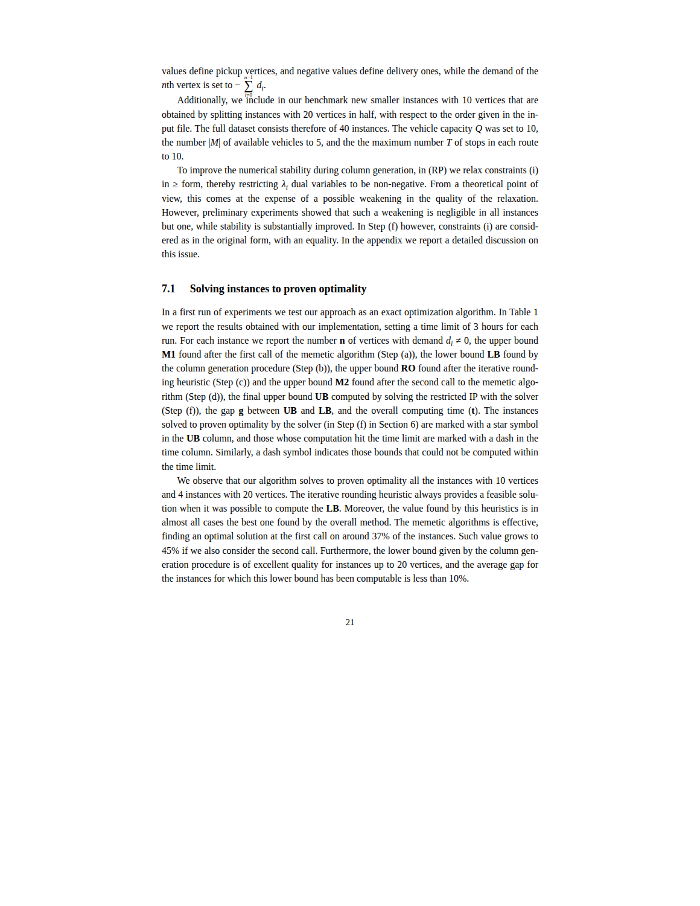values define pickup vertices, and negative values define delivery ones, while the demand of the nth vertex is set to − n−1∑i=0 di.
Additionally, we include in our benchmark new smaller instances with 10 vertices that are obtained by splitting instances with 20 vertices in half, with respect to the order given in the input file. The full dataset consists therefore of 40 instances. The vehicle capacity Q was set to 10, the number |M| of available vehicles to 5, and the the maximum number T of stops in each route to 10.
To improve the numerical stability during column generation, in (RP) we relax constraints (i) in ≥ form, thereby restricting λi dual variables to be non-negative. From a theoretical point of view, this comes at the expense of a possible weakening in the quality of the relaxation. However, preliminary experiments showed that such a weakening is negligible in all instances but one, while stability is substantially improved. In Step (f) however, constraints (i) are considered as in the original form, with an equality. In the appendix we report a detailed discussion on this issue.
7.1 Solving instances to proven optimality
In a first run of experiments we test our approach as an exact optimization algorithm. In Table 1 we report the results obtained with our implementation, setting a time limit of 3 hours for each run. For each instance we report the number n of vertices with demand di ≠ 0, the upper bound M1 found after the first call of the memetic algorithm (Step (a)), the lower bound LB found by the column generation procedure (Step (b)), the upper bound RO found after the iterative rounding heuristic (Step (c)) and the upper bound M2 found after the second call to the memetic algorithm (Step (d)), the final upper bound UB computed by solving the restricted IP with the solver (Step (f)), the gap g between UB and LB, and the overall computing time (t). The instances solved to proven optimality by the solver (in Step (f) in Section 6) are marked with a star symbol in the UB column, and those whose computation hit the time limit are marked with a dash in the time column. Similarly, a dash symbol indicates those bounds that could not be computed within the time limit.
We observe that our algorithm solves to proven optimality all the instances with 10 vertices and 4 instances with 20 vertices. The iterative rounding heuristic always provides a feasible solution when it was possible to compute the LB. Moreover, the value found by this heuristics is in almost all cases the best one found by the overall method. The memetic algorithms is effective, finding an optimal solution at the first call on around 37% of the instances. Such value grows to 45% if we also consider the second call. Furthermore, the lower bound given by the column generation procedure is of excellent quality for instances up to 20 vertices, and the average gap for the instances for which this lower bound has been computable is less than 10%.
21